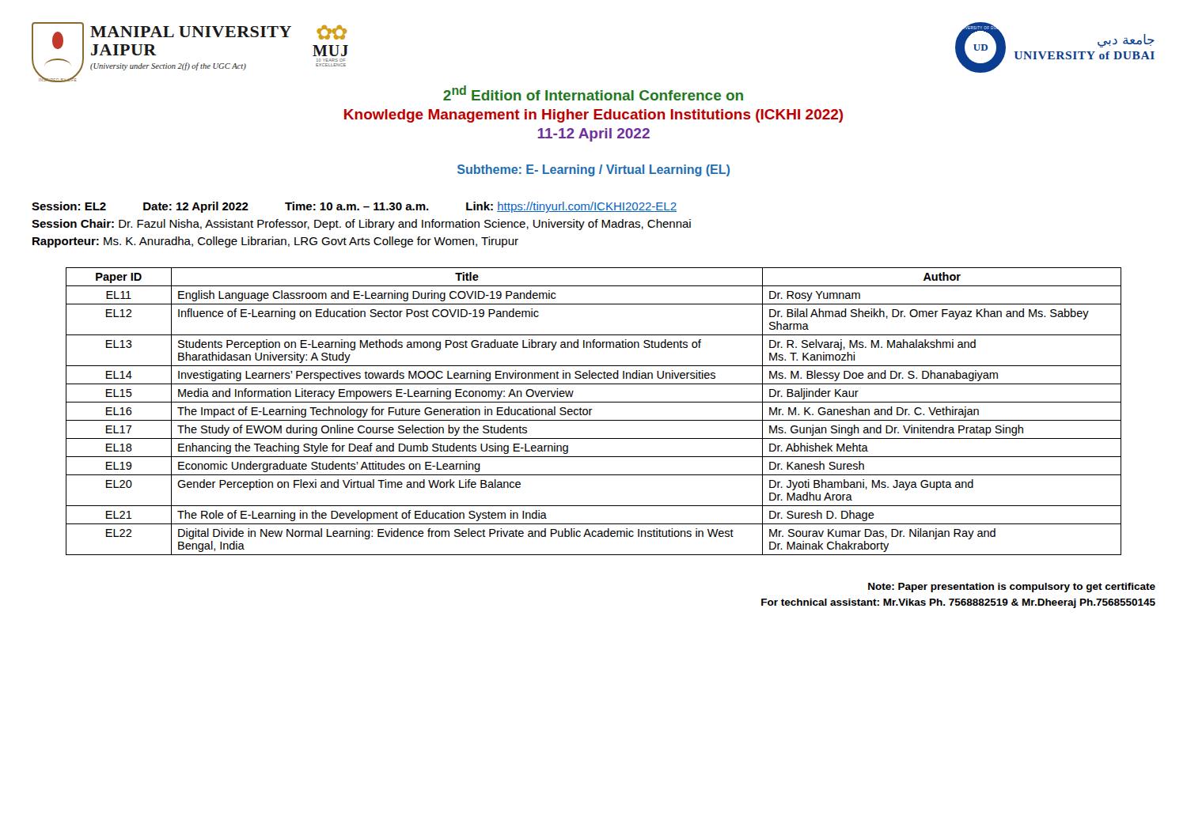INSPIRED BY LIFE
MANIPAL UNIVERSITY
JAIPUR
(University under Section 2(f) of the UGC Act)
✿✿
MUJ
10 YEARS OF
EXCELLENCE
UNIVERSITY OF DUBAI
UD
جامعة دبي
UNIVERSITY of DUBAI
2nd Edition of International Conference on
Knowledge Management in Higher Education Institutions (ICKHI 2022)
11-12 April 2022
Subtheme: E- Learning / Virtual Learning (EL)
Session: EL2 Date: 12 April 2022 Time: 10 a.m. – 11.30 a.m. Link: https://tinyurl.com/ICKHI2022-EL2
Session Chair: Dr. Fazul Nisha, Assistant Professor, Dept. of Library and Information Science, University of Madras, Chennai
Rapporteur: Ms. K. Anuradha, College Librarian, LRG Govt Arts College for Women, Tirupur
| Paper ID | Title | Author |
| --- | --- | --- |
| EL11 | English Language Classroom and E-Learning During COVID-19 Pandemic | Dr. Rosy Yumnam |
| EL12 | Influence of E-Learning on Education Sector Post COVID-19 Pandemic | Dr. Bilal Ahmad Sheikh, Dr. Omer Fayaz Khan and Ms. Sabbey Sharma |
| EL13 | Students Perception on E-Learning Methods among Post Graduate Library and Information Students of Bharathidasan University: A Study | Dr. R. Selvaraj, Ms. M. Mahalakshmi and Ms. T. Kanimozhi |
| EL14 | Investigating Learners’ Perspectives towards MOOC Learning Environment in Selected Indian Universities | Ms. M. Blessy Doe and Dr. S. Dhanabagiyam |
| EL15 | Media and Information Literacy Empowers E-Learning Economy: An Overview | Dr. Baljinder Kaur |
| EL16 | The Impact of E-Learning Technology for Future Generation in Educational Sector | Mr. M. K. Ganeshan and Dr. C. Vethirajan |
| EL17 | The Study of EWOM during Online Course Selection by the Students | Ms. Gunjan Singh and Dr. Vinitendra Pratap Singh |
| EL18 | Enhancing the Teaching Style for Deaf and Dumb Students Using E-Learning | Dr. Abhishek Mehta |
| EL19 | Economic Undergraduate Students’ Attitudes on E-Learning | Dr. Kanesh Suresh |
| EL20 | Gender Perception on Flexi and Virtual Time and Work Life Balance | Dr. Jyoti Bhambani, Ms. Jaya Gupta and Dr. Madhu Arora |
| EL21 | The Role of E-Learning in the Development of Education System in India | Dr. Suresh D. Dhage |
| EL22 | Digital Divide in New Normal Learning: Evidence from Select Private and Public Academic Institutions in West Bengal, India | Mr. Sourav Kumar Das, Dr. Nilanjan Ray and Dr. Mainak Chakraborty |
Note: Paper presentation is compulsory to get certificate
For technical assistant: Mr.Vikas Ph. 7568882519 & Mr.Dheeraj Ph.7568550145